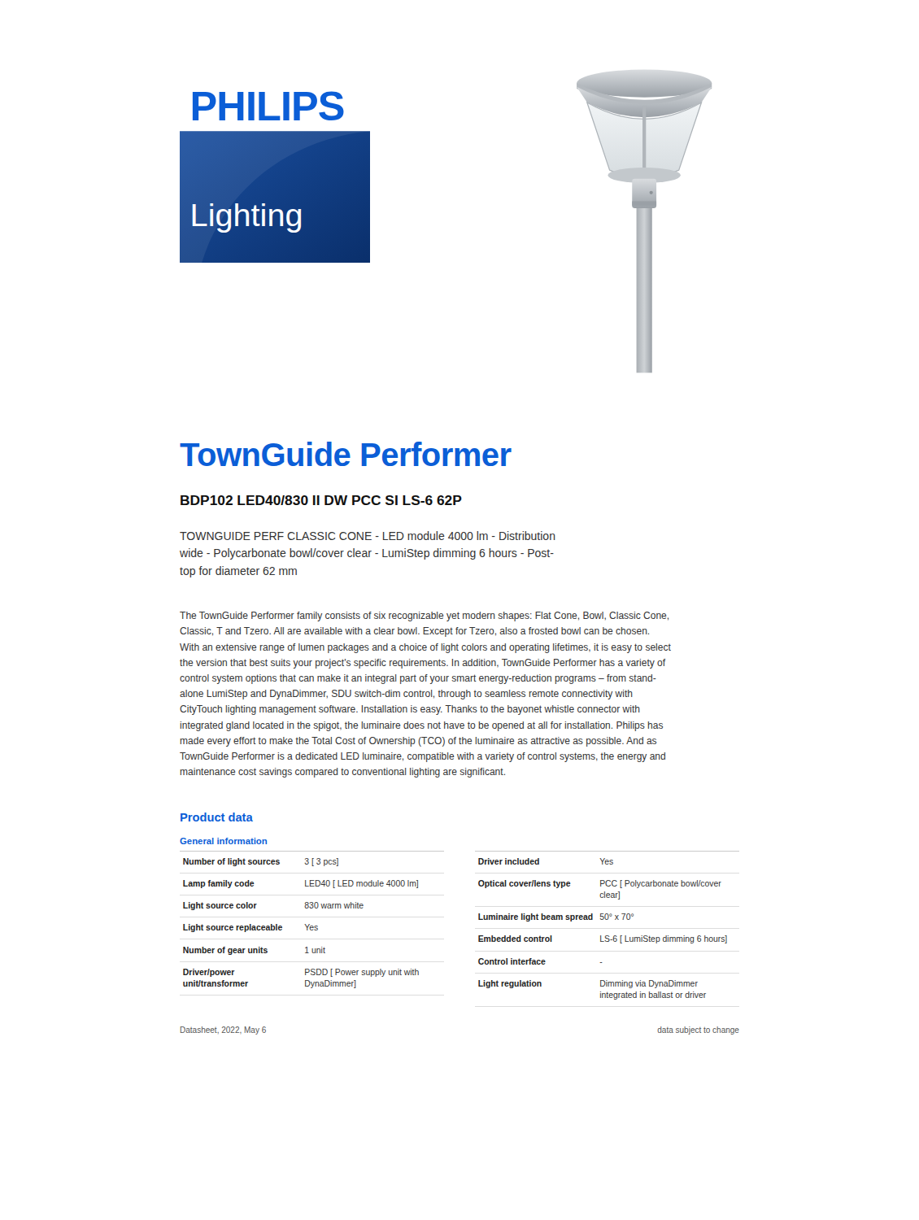PHILIPS Lighting
TownGuide Performer
BDP102 LED40/830 II DW PCC SI LS-6 62P
TOWNGUIDE PERF CLASSIC CONE - LED module 4000 lm - Distribution wide - Polycarbonate bowl/cover clear - LumiStep dimming 6 hours - Post-top for diameter 62 mm
The TownGuide Performer family consists of six recognizable yet modern shapes: Flat Cone, Bowl, Classic Cone, Classic, T and Tzero. All are available with a clear bowl. Except for Tzero, also a frosted bowl can be chosen. With an extensive range of lumen packages and a choice of light colors and operating lifetimes, it is easy to select the version that best suits your project's specific requirements. In addition, TownGuide Performer has a variety of control system options that can make it an integral part of your smart energy-reduction programs – from stand-alone LumiStep and DynaDimmer, SDU switch-dim control, through to seamless remote connectivity with CityTouch lighting management software. Installation is easy. Thanks to the bayonet whistle connector with integrated gland located in the spigot, the luminaire does not have to be opened at all for installation. Philips has made every effort to make the Total Cost of Ownership (TCO) of the luminaire as attractive as possible. And as TownGuide Performer is a dedicated LED luminaire, compatible with a variety of control systems, the energy and maintenance cost savings compared to conventional lighting are significant.
Product data
General information
| Number of light sources | 3 [ 3 pcs] |
| Lamp family code | LED40 [ LED module 4000 lm] |
| Light source color | 830 warm white |
| Light source replaceable | Yes |
| Number of gear units | 1 unit |
| Driver/power unit/transformer | PSDD [ Power supply unit with DynaDimmer] |
| Driver included | Yes |
| Optical cover/lens type | PCC [ Polycarbonate bowl/cover clear] |
| Luminaire light beam spread | 50° x 70° |
| Embedded control | LS-6 [ LumiStep dimming 6 hours] |
| Control interface | - |
| Light regulation | Dimming via DynaDimmer integrated in ballast or driver |
Datasheet, 2022, May 6
data subject to change